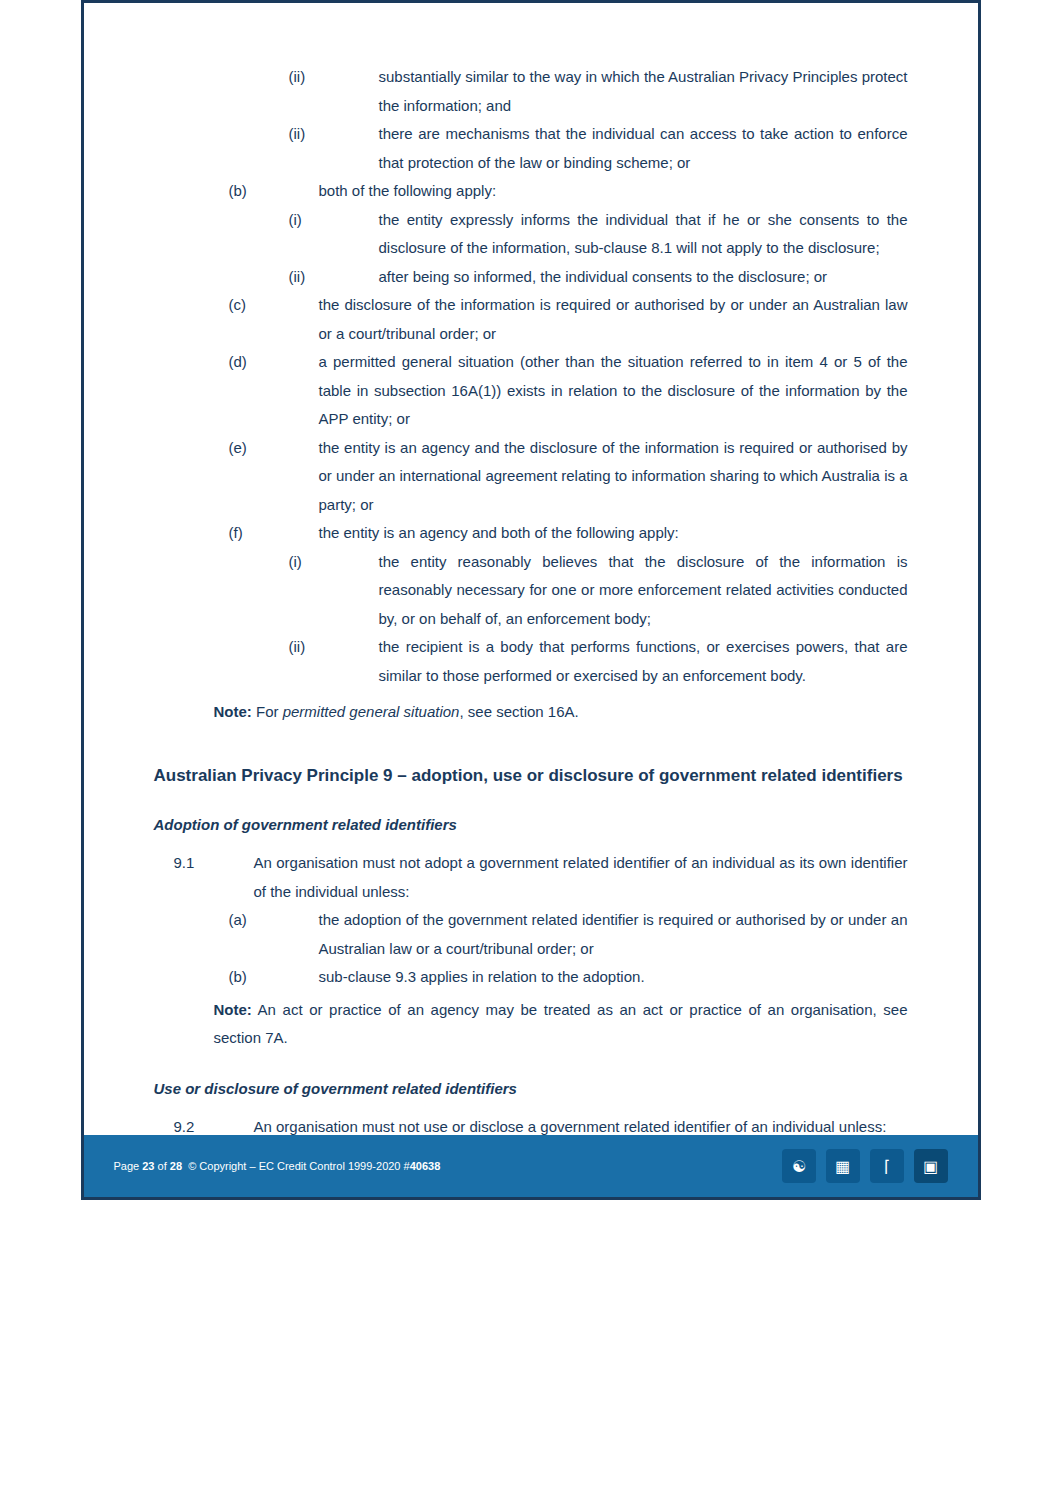(ii) substantially similar to the way in which the Australian Privacy Principles protect the information; and
(ii) there are mechanisms that the individual can access to take action to enforce that protection of the law or binding scheme; or
(b) both of the following apply:
(i) the entity expressly informs the individual that if he or she consents to the disclosure of the information, sub-clause 8.1 will not apply to the disclosure;
(ii) after being so informed, the individual consents to the disclosure; or
(c) the disclosure of the information is required or authorised by or under an Australian law or a court/tribunal order; or
(d) a permitted general situation (other than the situation referred to in item 4 or 5 of the table in subsection 16A(1)) exists in relation to the disclosure of the information by the APP entity; or
(e) the entity is an agency and the disclosure of the information is required or authorised by or under an international agreement relating to information sharing to which Australia is a party; or
(f) the entity is an agency and both of the following apply:
(i) the entity reasonably believes that the disclosure of the information is reasonably necessary for one or more enforcement related activities conducted by, or on behalf of, an enforcement body;
(ii) the recipient is a body that performs functions, or exercises powers, that are similar to those performed or exercised by an enforcement body.
Note: For permitted general situation, see section 16A.
Australian Privacy Principle 9 – adoption, use or disclosure of government related identifiers
Adoption of government related identifiers
9.1 An organisation must not adopt a government related identifier of an individual as its own identifier of the individual unless:
(a) the adoption of the government related identifier is required or authorised by or under an Australian law or a court/tribunal order; or
(b) sub-clause 9.3 applies in relation to the adoption.
Note: An act or practice of an agency may be treated as an act or practice of an organisation, see section 7A.
Use or disclosure of government related identifiers
9.2 An organisation must not use or disclose a government related identifier of an individual unless:
Page 23 of 28 © Copyright – EC Credit Control 1999-2020 #40638
☯
▦
⌈
▣